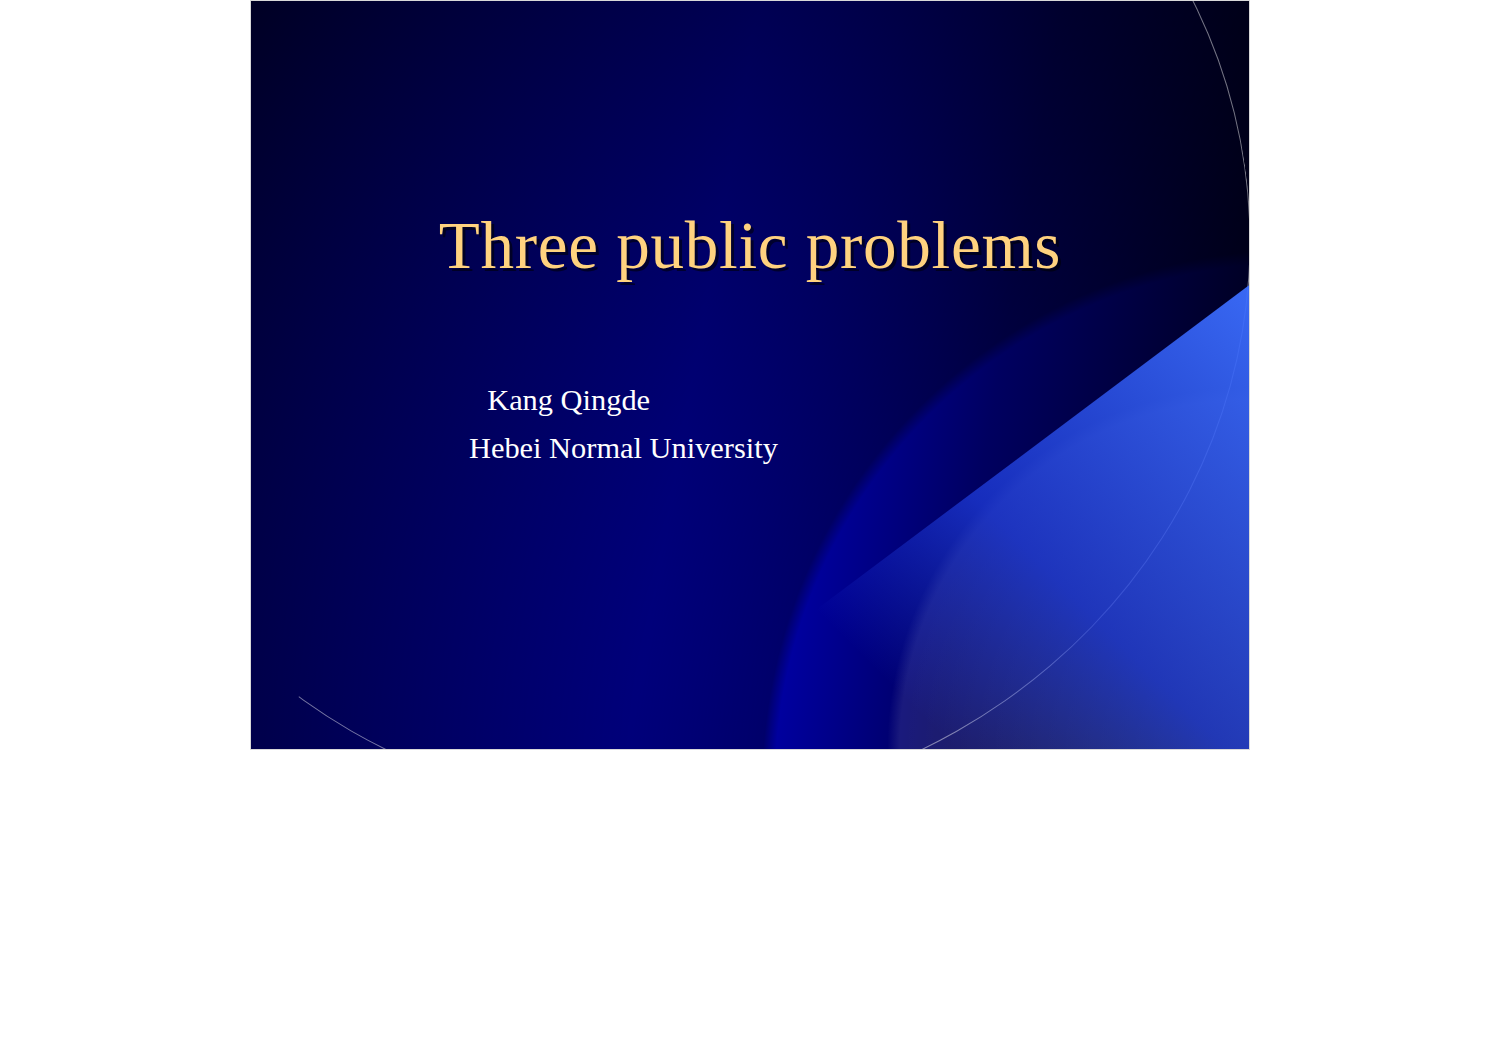Three public problems
Kang Qingde Hebei Normal University